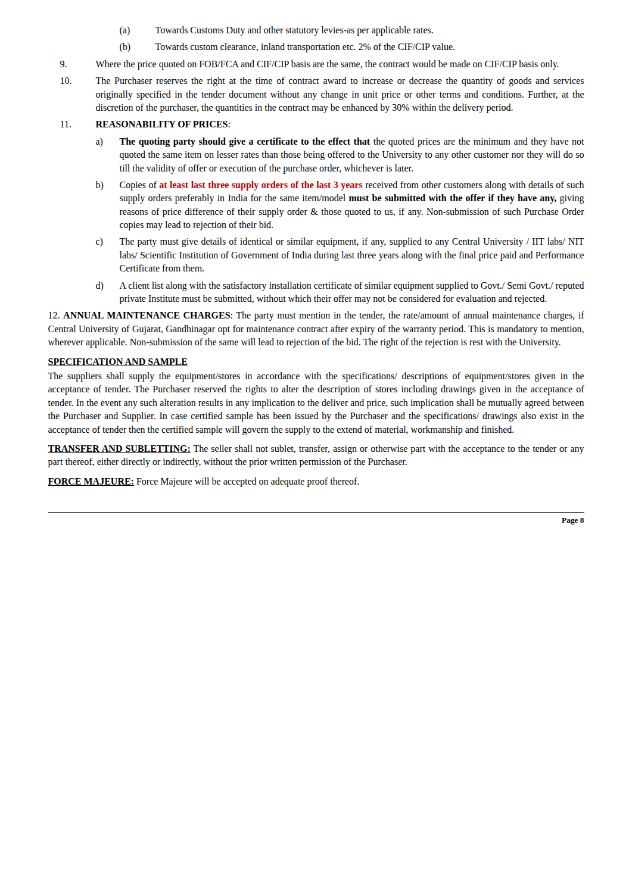(a)
Towards Customs Duty and other statutory levies-as per applicable rates.
(b)
Towards custom clearance, inland transportation etc. 2% of the CIF/CIP value.
9.
Where the price quoted on FOB/FCA and CIF/CIP basis are the same, the contract would be made on CIF/CIP basis only.
10.
The Purchaser reserves the right at the time of contract award to increase or decrease the quantity of goods and services originally specified in the tender document without any change in unit price or other terms and conditions. Further, at the discretion of the purchaser, the quantities in the contract may be enhanced by 30% within the delivery period.
11.
REASONABILITY OF PRICES:
a)
The quoting party should give a certificate to the effect that the quoted prices are the minimum and they have not quoted the same item on lesser rates than those being offered to the University to any other customer nor they will do so till the validity of offer or execution of the purchase order, whichever is later.
b)
Copies of at least last three supply orders of the last 3 years received from other customers along with details of such supply orders preferably in India for the same item/model must be submitted with the offer if they have any, giving reasons of price difference of their supply order & those quoted to us, if any. Non-submission of such Purchase Order copies may lead to rejection of their bid.
c)
The party must give details of identical or similar equipment, if any, supplied to any Central University / IIT labs/ NIT labs/ Scientific Institution of Government of India during last three years along with the final price paid and Performance Certificate from them.
d)
A client list along with the satisfactory installation certificate of similar equipment supplied to Govt./ Semi Govt./ reputed private Institute must be submitted, without which their offer may not be considered for evaluation and rejected.
12. ANNUAL MAINTENANCE CHARGES: The party must mention in the tender, the rate/amount of annual maintenance charges, if Central University of Gujarat, Gandhinagar opt for maintenance contract after expiry of the warranty period. This is mandatory to mention, wherever applicable. Non-submission of the same will lead to rejection of the bid. The right of the rejection is rest with the University.
SPECIFICATION AND SAMPLE
The suppliers shall supply the equipment/stores in accordance with the specifications/ descriptions of equipment/stores given in the acceptance of tender. The Purchaser reserved the rights to alter the description of stores including drawings given in the acceptance of tender. In the event any such alteration results in any implication to the deliver and price, such implication shall be mutually agreed between the Purchaser and Supplier. In case certified sample has been issued by the Purchaser and the specifications/ drawings also exist in the acceptance of tender then the certified sample will govern the supply to the extend of material, workmanship and finished.
TRANSFER AND SUBLETTING: The seller shall not sublet, transfer, assign or otherwise part with the acceptance to the tender or any part thereof, either directly or indirectly, without the prior written permission of the Purchaser.
FORCE MAJEURE: Force Majeure will be accepted on adequate proof thereof.
Page 8